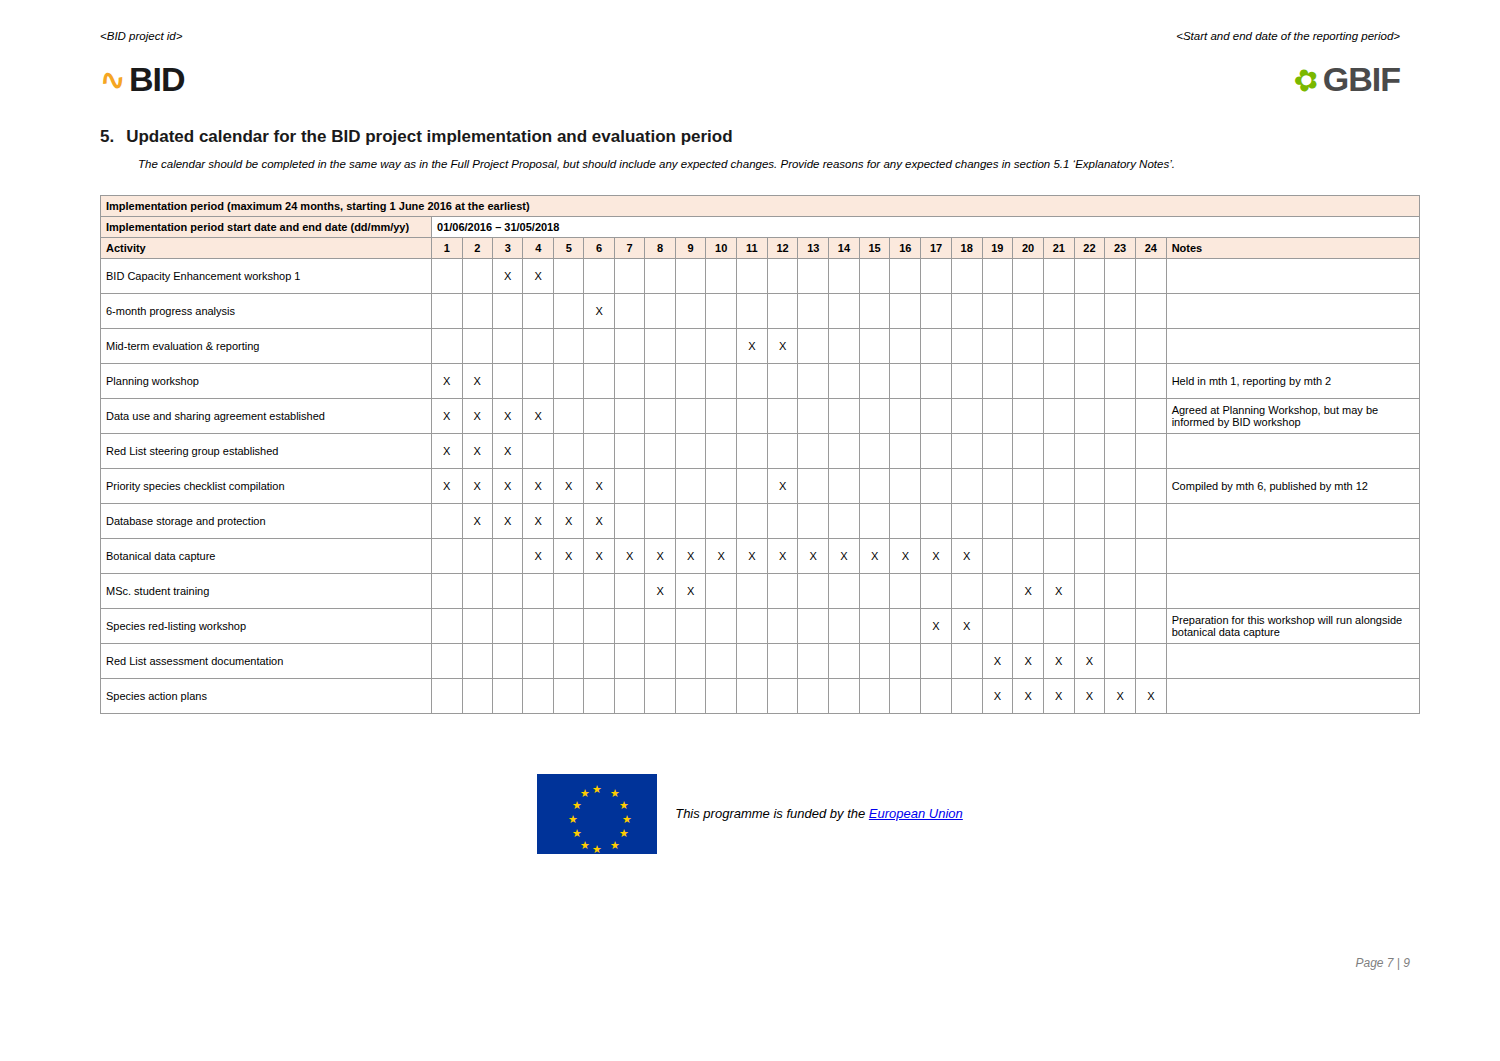<BID project id>
<Start and end date of the reporting period>
∿BID
✿GBIF
5. Updated calendar for the BID project implementation and evaluation period
The calendar should be completed in the same way as in the Full Project Proposal, but should include any expected changes. Provide reasons for any expected changes in section 5.1 ‘Explanatory Notes’.
| Implementation period (maximum 24 months, starting 1 June 2016 at the earliest) |
| Implementation period start date and end date (dd/mm/yy) | 01/06/2016 – 31/05/2018 |
| Activity | 1 | 2 | 3 | 4 | 5 | 6 | 7 | 8 | 9 | 10 | 11 | 12 | 13 | 14 | 15 | 16 | 17 | 18 | 19 | 20 | 21 | 22 | 23 | 24 | Notes |
| BID Capacity Enhancement workshop 1 | | | X | X | | | | | | | | | | | | | | | | | | | | | |
| 6-month progress analysis | | | | | | X | | | | | | | | | | | | | | | | | | | |
| Mid-term evaluation & reporting | | | | | | | | | | | X | X | | | | | | | | | | | | | |
| Planning workshop | X | X | | | | | | | | | | | | | | | | | | | | | | | Held in mth 1, reporting by mth 2 |
| Data use and sharing agreement established | X | X | X | X | | | | | | | | | | | | | | | | | | | | | Agreed at Planning Workshop, but may be informed by BID workshop |
| Red List steering group established | X | X | X | | | | | | | | | | | | | | | | | | | | | | |
| Priority species checklist compilation | X | X | X | X | X | X | | | | | | X | | | | | | | | | | | | | Compiled by mth 6, published by mth 12 |
| Database storage and protection | | X | X | X | X | X | | | | | | | | | | | | | | | | | | | |
| Botanical data capture | | | | X | X | X | X | X | X | X | X | X | X | X | X | X | X | X | | | | | | | |
| MSc. student training | | | | | | | | X | X | | | | | | | | | | | X | X | | | | |
| Species red-listing workshop | | | | | | | | | | | | | | | | | X | X | | | | | | | Preparation for this workshop will run alongside botanical data capture |
| Red List assessment documentation | | | | | | | | | | | | | | | | | | | X | X | X | X | | | |
| Species action plans | | | | | | | | | | | | | | | | | | | X | X | X | X | X | X | |
★ ★ ★ ★ ★ ★ ★ ★ ★ ★ ★ ★
This programme is funded by the European Union
Page 7 | 9